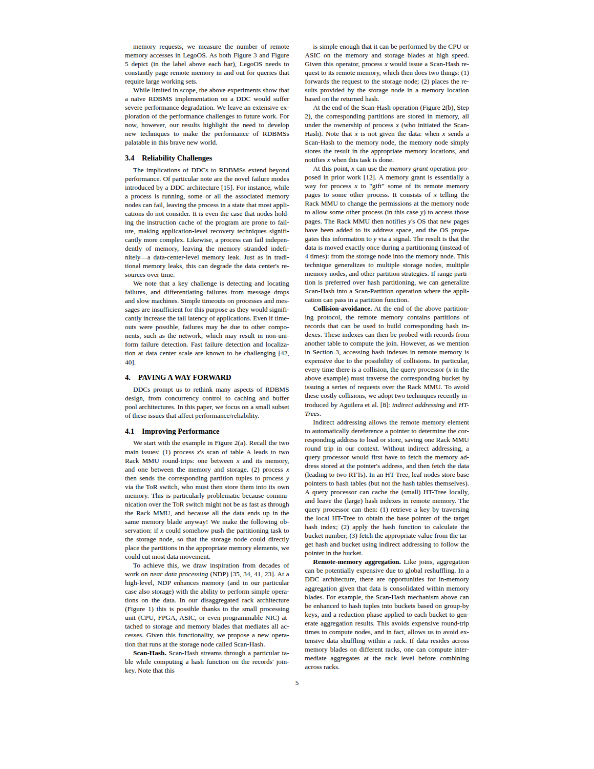memory requests, we measure the number of remote memory accesses in LegoOS. As both Figure 3 and Figure 5 depict (in the label above each bar), LegoOS needs to constantly page remote memory in and out for queries that require large working sets.
While limited in scope, the above experiments show that a naïve RDBMS implementation on a DDC would suffer severe performance degradation. We leave an extensive exploration of the performance challenges to future work. For now, however, our results highlight the need to develop new techniques to make the performance of RDBMSs palatable in this brave new world.
3.4 Reliability Challenges
The implications of DDCs to RDBMSs extend beyond performance. Of particular note are the novel failure modes introduced by a DDC architecture [15]. For instance, while a process is running, some or all the associated memory nodes can fail, leaving the process in a state that most applications do not consider. It is even the case that nodes holding the instruction cache of the program are prone to failure, making application-level recovery techniques significantly more complex. Likewise, a process can fail independently of memory, leaving the memory stranded indefinitely—a data-center-level memory leak. Just as in traditional memory leaks, this can degrade the data center's resources over time.
We note that a key challenge is detecting and locating failures, and differentiating failures from message drops and slow machines. Simple timeouts on processes and messages are insufficient for this purpose as they would significantly increase the tail latency of applications. Even if timeouts were possible, failures may be due to other components, such as the network, which may result in non-uniform failure detection. Fast failure detection and localization at data center scale are known to be challenging [42, 40].
4. PAVING A WAY FORWARD
DDCs prompt us to rethink many aspects of RDBMS design, from concurrency control to caching and buffer pool architectures. In this paper, we focus on a small subset of these issues that affect performance/reliability.
4.1 Improving Performance
We start with the example in Figure 2(a). Recall the two main issues: (1) process x's scan of table A leads to two Rack MMU round-trips: one between x and its memory, and one between the memory and storage. (2) process x then sends the corresponding partition tuples to process y via the ToR switch, who must then store them into its own memory. This is particularly problematic because communication over the ToR switch might not be as fast as through the Rack MMU, and because all the data ends up in the same memory blade anyway! We make the following observation: if x could somehow push the partitioning task to the storage node, so that the storage node could directly place the partitions in the appropriate memory elements, we could cut most data movement.
To achieve this, we draw inspiration from decades of work on near data processing (NDP) [35, 34, 41, 23]. At a high-level, NDP enhances memory (and in our particular case also storage) with the ability to perform simple operations on the data. In our disaggregated rack architecture (Figure 1) this is possible thanks to the small processing unit (CPU, FPGA, ASIC, or even programmable NIC) attached to storage and memory blades that mediates all accesses. Given this functionality, we propose a new operation that runs at the storage node called Scan-Hash.
Scan-Hash. Scan-Hash streams through a particular table while computing a hash function on the records' join-key. Note that this
is simple enough that it can be performed by the CPU or ASIC on the memory and storage blades at high speed. Given this operator, process x would issue a Scan-Hash request to its remote memory, which then does two things: (1) forwards the request to the storage node; (2) places the results provided by the storage node in a memory location based on the returned hash.
At the end of the Scan-Hash operation (Figure 2(b), Step 2), the corresponding partitions are stored in memory, all under the ownership of process x (who initiated the Scan-Hash). Note that x is not given the data: when x sends a Scan-Hash to the memory node, the memory node simply stores the result in the appropriate memory locations, and notifies x when this task is done.
At this point, x can use the memory grant operation proposed in prior work [12]. A memory grant is essentially a way for process x to "gift" some of its remote memory pages to some other process. It consists of x telling the Rack MMU to change the permissions at the memory node to allow some other process (in this case y) to access those pages. The Rack MMU then notifies y's OS that new pages have been added to its address space, and the OS propagates this information to y via a signal. The result is that the data is moved exactly once during a partitioning (instead of 4 times): from the storage node into the memory node. This technique generalizes to multiple storage nodes, multiple memory nodes, and other partition strategies. If range partition is preferred over hash partitioning, we can generalize Scan-Hash into a Scan-Partition operation where the application can pass in a partition function.
Collision-avoidance. At the end of the above partitioning protocol, the remote memory contains partitions of records that can be used to build corresponding hash indexes. These indexes can then be probed with records from another table to compute the join. However, as we mention in Section 3, accessing hash indexes in remote memory is expensive due to the possibility of collisions. In particular, every time there is a collision, the query processor (x in the above example) must traverse the corresponding bucket by issuing a series of requests over the Rack MMU. To avoid these costly collisions, we adopt two techniques recently introduced by Aguilera et al. [8]: indirect addressing and HT-Trees.
Indirect addressing allows the remote memory element to automatically dereference a pointer to determine the corresponding address to load or store, saving one Rack MMU round trip in our context. Without indirect addressing, a query processor would first have to fetch the memory address stored at the pointer's address, and then fetch the data (leading to two RTTs). In an HT-Tree, leaf nodes store base pointers to hash tables (but not the hash tables themselves). A query processor can cache the (small) HT-Tree locally, and leave the (large) hash indexes in remote memory. The query processor can then: (1) retrieve a key by traversing the local HT-Tree to obtain the base pointer of the target hash index; (2) apply the hash function to calculate the bucket number; (3) fetch the appropriate value from the target hash and bucket using indirect addressing to follow the pointer in the bucket.
Remote-memory aggregation. Like joins, aggregation can be potentially expensive due to global reshuffling. In a DDC architecture, there are opportunities for in-memory aggregation given that data is consolidated within memory blades. For example, the Scan-Hash mechanism above can be enhanced to hash tuples into buckets based on group-by keys, and a reduction phase applied to each bucket to generate aggregation results. This avoids expensive round-trip times to compute nodes, and in fact, allows us to avoid extensive data shuffling within a rack. If data resides across memory blades on different racks, one can compute intermediate aggregates at the rack level before combining across racks.
5